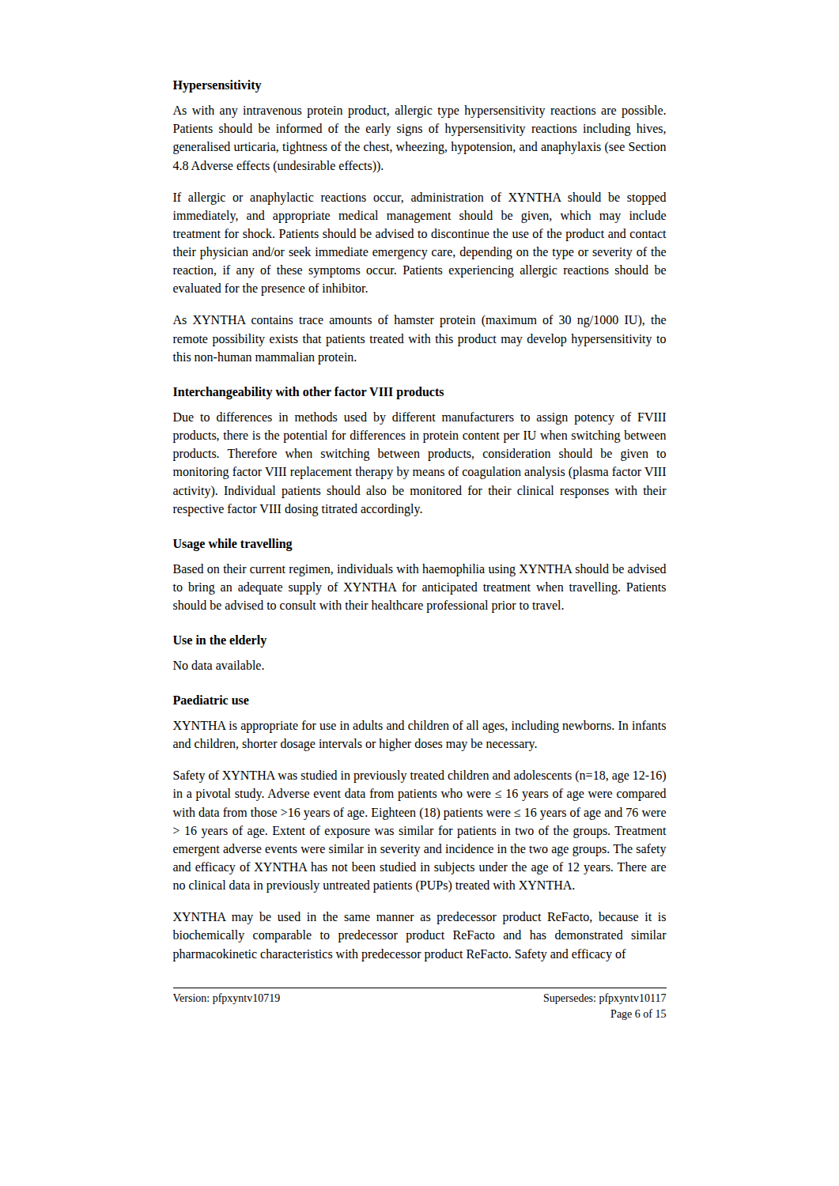Hypersensitivity
As with any intravenous protein product, allergic type hypersensitivity reactions are possible. Patients should be informed of the early signs of hypersensitivity reactions including hives, generalised urticaria, tightness of the chest, wheezing, hypotension, and anaphylaxis (see Section 4.8 Adverse effects (undesirable effects)).
If allergic or anaphylactic reactions occur, administration of XYNTHA should be stopped immediately, and appropriate medical management should be given, which may include treatment for shock. Patients should be advised to discontinue the use of the product and contact their physician and/or seek immediate emergency care, depending on the type or severity of the reaction, if any of these symptoms occur. Patients experiencing allergic reactions should be evaluated for the presence of inhibitor.
As XYNTHA contains trace amounts of hamster protein (maximum of 30 ng/1000 IU), the remote possibility exists that patients treated with this product may develop hypersensitivity to this non-human mammalian protein.
Interchangeability with other factor VIII products
Due to differences in methods used by different manufacturers to assign potency of FVIII products, there is the potential for differences in protein content per IU when switching between products. Therefore when switching between products, consideration should be given to monitoring factor VIII replacement therapy by means of coagulation analysis (plasma factor VIII activity). Individual patients should also be monitored for their clinical responses with their respective factor VIII dosing titrated accordingly.
Usage while travelling
Based on their current regimen, individuals with haemophilia using XYNTHA should be advised to bring an adequate supply of XYNTHA for anticipated treatment when travelling. Patients should be advised to consult with their healthcare professional prior to travel.
Use in the elderly
No data available.
Paediatric use
XYNTHA is appropriate for use in adults and children of all ages, including newborns. In infants and children, shorter dosage intervals or higher doses may be necessary.
Safety of XYNTHA was studied in previously treated children and adolescents (n=18, age 12-16) in a pivotal study. Adverse event data from patients who were ≤ 16 years of age were compared with data from those >16 years of age. Eighteen (18) patients were ≤ 16 years of age and 76 were > 16 years of age. Extent of exposure was similar for patients in two of the groups. Treatment emergent adverse events were similar in severity and incidence in the two age groups. The safety and efficacy of XYNTHA has not been studied in subjects under the age of 12 years. There are no clinical data in previously untreated patients (PUPs) treated with XYNTHA.
XYNTHA may be used in the same manner as predecessor product ReFacto, because it is biochemically comparable to predecessor product ReFacto and has demonstrated similar pharmacokinetic characteristics with predecessor product ReFacto. Safety and efficacy of
Version: pfpxyntv10719
Supersedes: pfpxyntv10117
Page 6 of 15